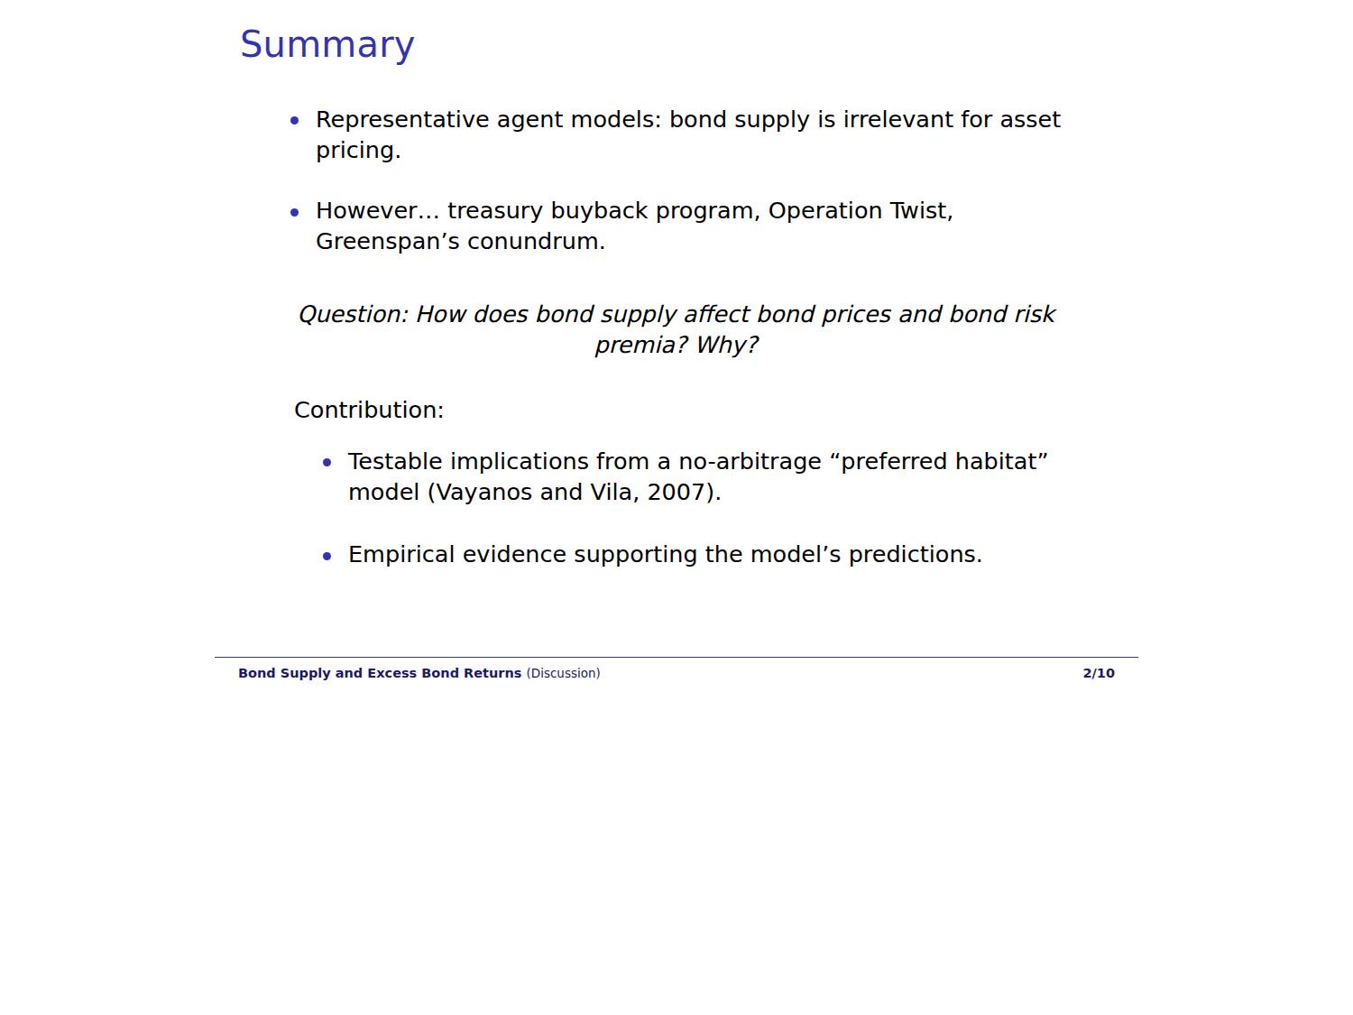Summary
Representative agent models: bond supply is irrelevant for asset pricing.
However… treasury buyback program, Operation Twist, Greenspan’s conundrum.
Question: How does bond supply affect bond prices and bond risk premia? Why?
Contribution:
Testable implications from a no-arbitrage “preferred habitat” model (Vayanos and Vila, 2007).
Empirical evidence supporting the model’s predictions.
Bond Supply and Excess Bond Returns (Discussion) 2/10